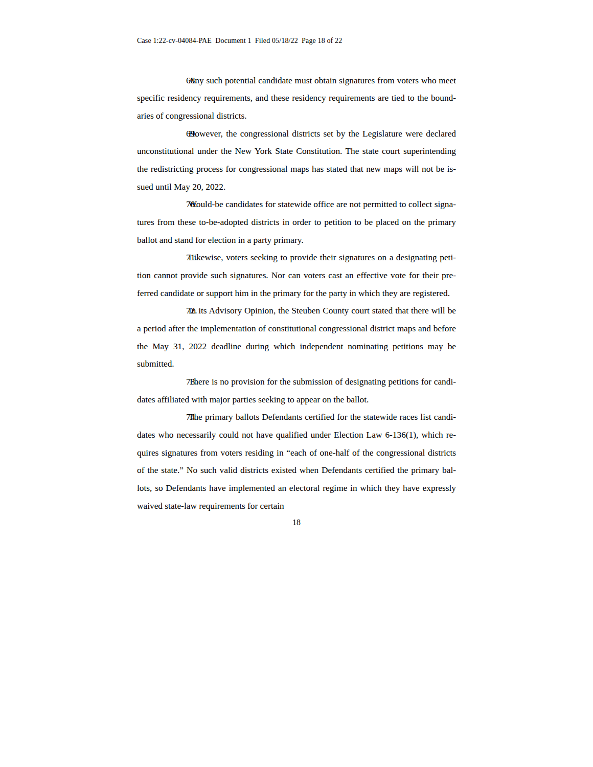Case 1:22-cv-04084-PAE Document 1 Filed 05/18/22 Page 18 of 22
68. Any such potential candidate must obtain signatures from voters who meet specific residency requirements, and these residency requirements are tied to the boundaries of congressional districts.
69. However, the congressional districts set by the Legislature were declared unconstitutional under the New York State Constitution. The state court superintending the redistricting process for congressional maps has stated that new maps will not be issued until May 20, 2022.
70. Would-be candidates for statewide office are not permitted to collect signatures from these to-be-adopted districts in order to petition to be placed on the primary ballot and stand for election in a party primary.
71. Likewise, voters seeking to provide their signatures on a designating petition cannot provide such signatures. Nor can voters cast an effective vote for their preferred candidate or support him in the primary for the party in which they are registered.
72. In its Advisory Opinion, the Steuben County court stated that there will be a period after the implementation of constitutional congressional district maps and before the May 31, 2022 deadline during which independent nominating petitions may be submitted.
73. There is no provision for the submission of designating petitions for candidates affiliated with major parties seeking to appear on the ballot.
74. The primary ballots Defendants certified for the statewide races list candidates who necessarily could not have qualified under Election Law 6-136(1), which requires signatures from voters residing in “each of one-half of the congressional districts of the state.” No such valid districts existed when Defendants certified the primary ballots, so Defendants have implemented an electoral regime in which they have expressly waived state-law requirements for certain
18